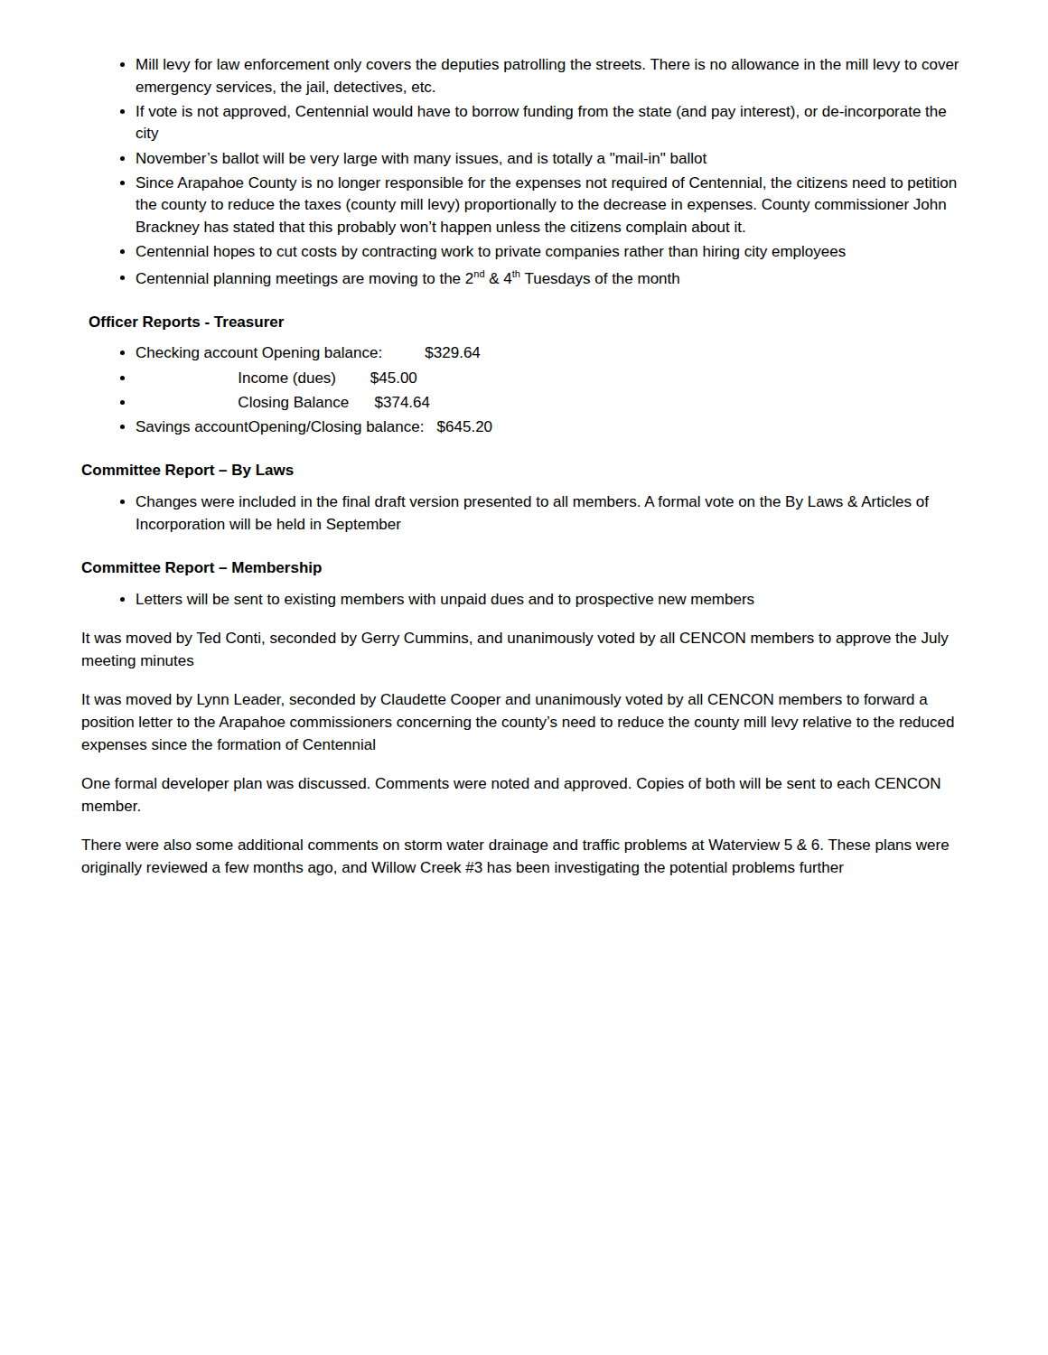Mill levy for law enforcement only covers the deputies patrolling the streets. There is no allowance in the mill levy to cover emergency services, the jail, detectives, etc.
If vote is not approved, Centennial would have to borrow funding from the state (and pay interest), or de-incorporate the city
November’s ballot will be very large with many issues, and is totally a "mail-in" ballot
Since Arapahoe County is no longer responsible for the expenses not required of Centennial, the citizens need to petition the county to reduce the taxes (county mill levy) proportionally to the decrease in expenses. County commissioner John Brackney has stated that this probably won’t happen unless the citizens complain about it.
Centennial hopes to cut costs by contracting work to private companies rather than hiring city employees
Centennial planning meetings are moving to the 2nd & 4th Tuesdays of the month
Officer Reports - Treasurer
Checking account Opening balance: $329.64
Income (dues) $45.00
Closing Balance $374.64
Savings accountOpening/Closing balance: $645.20
Committee Report – By Laws
Changes were included in the final draft version presented to all members. A formal vote on the By Laws & Articles of Incorporation will be held in September
Committee Report – Membership
Letters will be sent to existing members with unpaid dues and to prospective new members
It was moved by Ted Conti, seconded by Gerry Cummins, and unanimously voted by all CENCON members to approve the July meeting minutes
It was moved by Lynn Leader, seconded by Claudette Cooper and unanimously voted by all CENCON members to forward a position letter to the Arapahoe commissioners concerning the county’s need to reduce the county mill levy relative to the reduced expenses since the formation of Centennial
One formal developer plan was discussed. Comments were noted and approved. Copies of both will be sent to each CENCON member.
There were also some additional comments on storm water drainage and traffic problems at Waterview 5 & 6. These plans were originally reviewed a few months ago, and Willow Creek #3 has been investigating the potential problems further